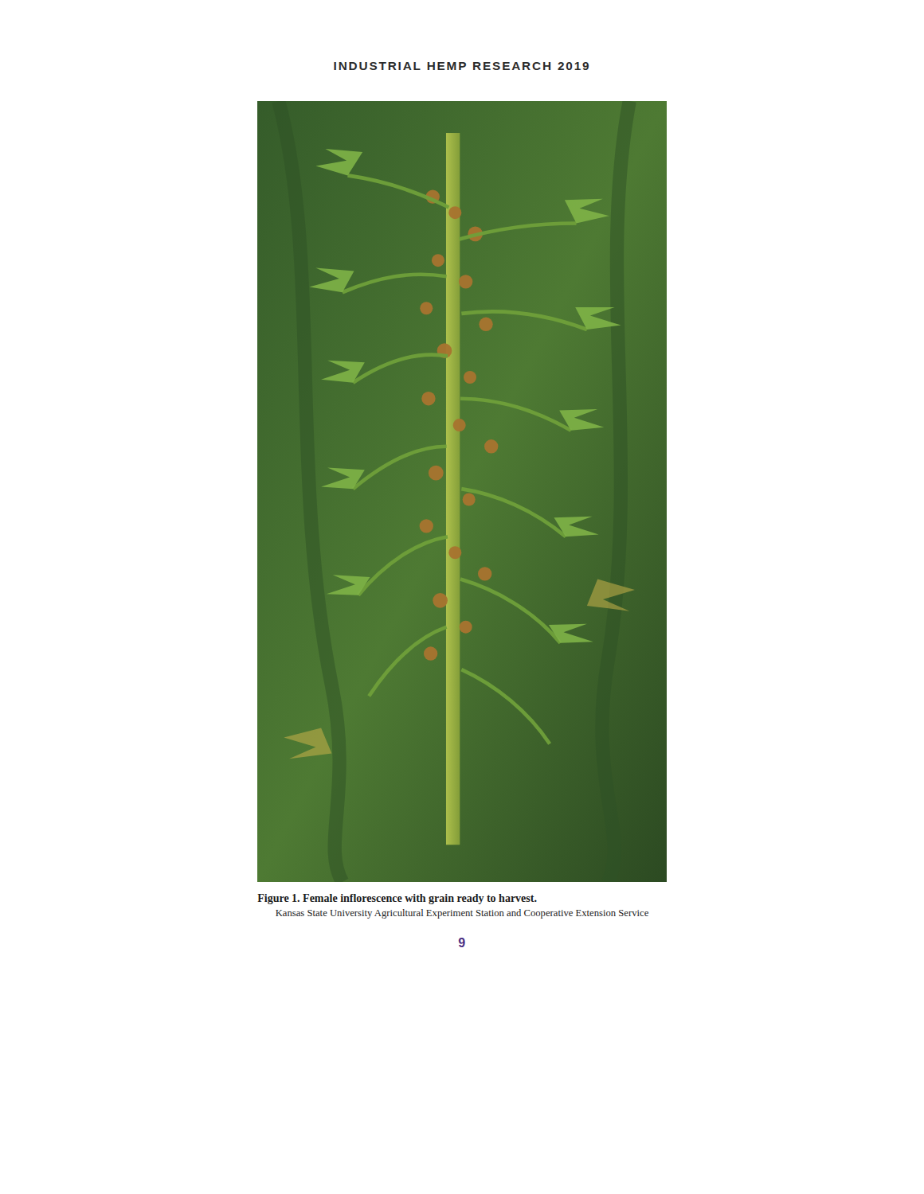Industrial Hemp Research 2019
Figure 1. Female inflorescence with grain ready to harvest.
Kansas State University Agricultural Experiment Station and Cooperative Extension Service
9